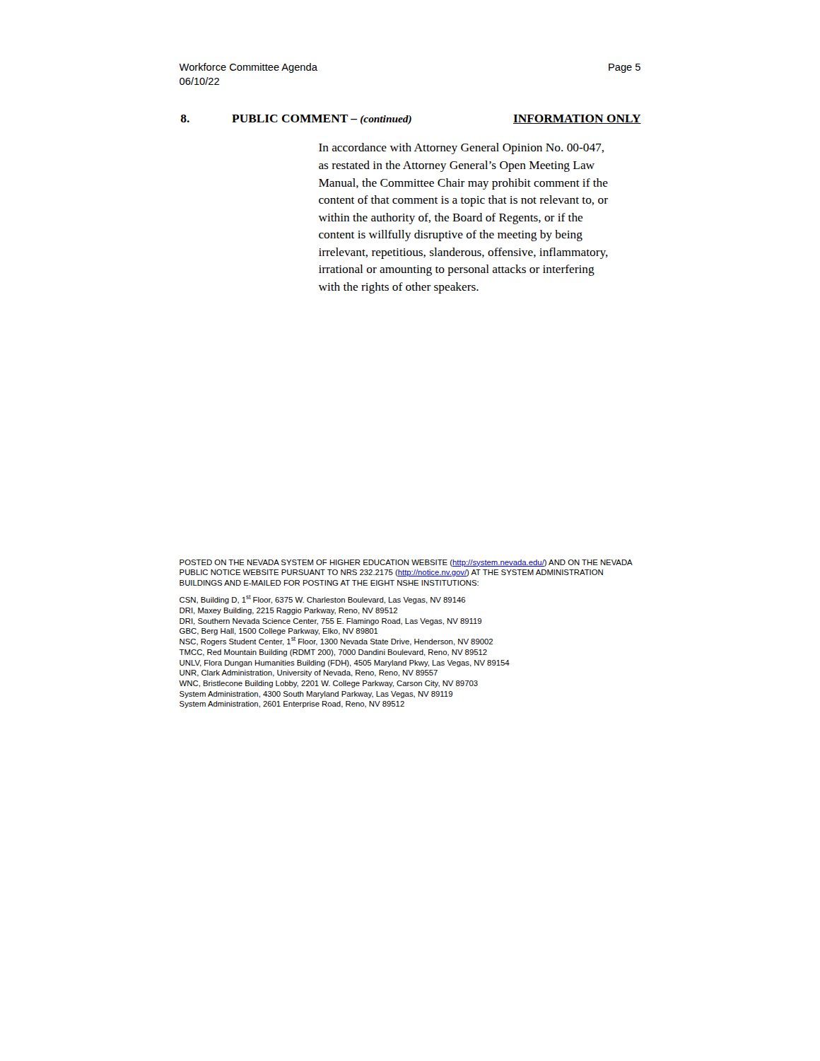Workforce Committee Agenda
06/10/22
Page 5
8.
PUBLIC COMMENT – (continued)
INFORMATION ONLY
In accordance with Attorney General Opinion No. 00-047, as restated in the Attorney General’s Open Meeting Law Manual, the Committee Chair may prohibit comment if the content of that comment is a topic that is not relevant to, or within the authority of, the Board of Regents, or if the content is willfully disruptive of the meeting by being irrelevant, repetitious, slanderous, offensive, inflammatory, irrational or amounting to personal attacks or interfering with the rights of other speakers.
POSTED ON THE NEVADA SYSTEM OF HIGHER EDUCATION WEBSITE (http://system.nevada.edu/) AND ON THE NEVADA PUBLIC NOTICE WEBSITE PURSUANT TO NRS 232.2175 (http://notice.nv.gov/) AT THE SYSTEM ADMINISTRATION BUILDINGS AND E-MAILED FOR POSTING AT THE EIGHT NSHE INSTITUTIONS:
CSN, Building D, 1st Floor, 6375 W. Charleston Boulevard, Las Vegas, NV 89146
DRI, Maxey Building, 2215 Raggio Parkway, Reno, NV 89512
DRI, Southern Nevada Science Center, 755 E. Flamingo Road, Las Vegas, NV 89119
GBC, Berg Hall, 1500 College Parkway, Elko, NV 89801
NSC, Rogers Student Center, 1st Floor, 1300 Nevada State Drive, Henderson, NV 89002
TMCC, Red Mountain Building (RDMT 200), 7000 Dandini Boulevard, Reno, NV 89512
UNLV, Flora Dungan Humanities Building (FDH), 4505 Maryland Pkwy, Las Vegas, NV 89154
UNR, Clark Administration, University of Nevada, Reno, Reno, NV 89557
WNC, Bristlecone Building Lobby, 2201 W. College Parkway, Carson City, NV 89703
System Administration, 4300 South Maryland Parkway, Las Vegas, NV 89119
System Administration, 2601 Enterprise Road, Reno, NV 89512